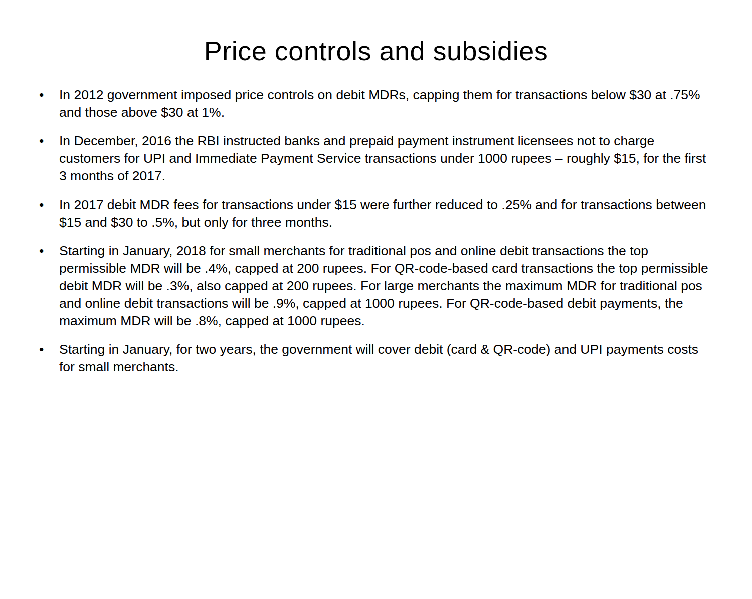Price controls and subsidies
In 2012 government imposed price controls on debit MDRs, capping them for transactions below $30 at .75% and those above $30 at 1%.
In December, 2016 the RBI instructed banks and prepaid payment instrument licensees not to charge customers for UPI and Immediate Payment Service transactions under 1000 rupees – roughly $15, for the first 3 months of 2017.
In 2017 debit MDR fees for transactions under $15 were further reduced to .25% and for transactions between $15 and $30 to .5%, but only for three months.
Starting in January, 2018 for small merchants for traditional pos and online debit transactions the top permissible MDR will be .4%, capped at 200 rupees. For QR-code-based card transactions the top permissible debit MDR will be .3%, also capped at 200 rupees. For large merchants the maximum MDR for traditional pos and online debit transactions will be .9%, capped at 1000 rupees. For QR-code-based debit payments, the maximum MDR will be .8%, capped at 1000 rupees.
Starting in January, for two years, the government will cover debit (card & QR-code) and UPI payments costs for small merchants.